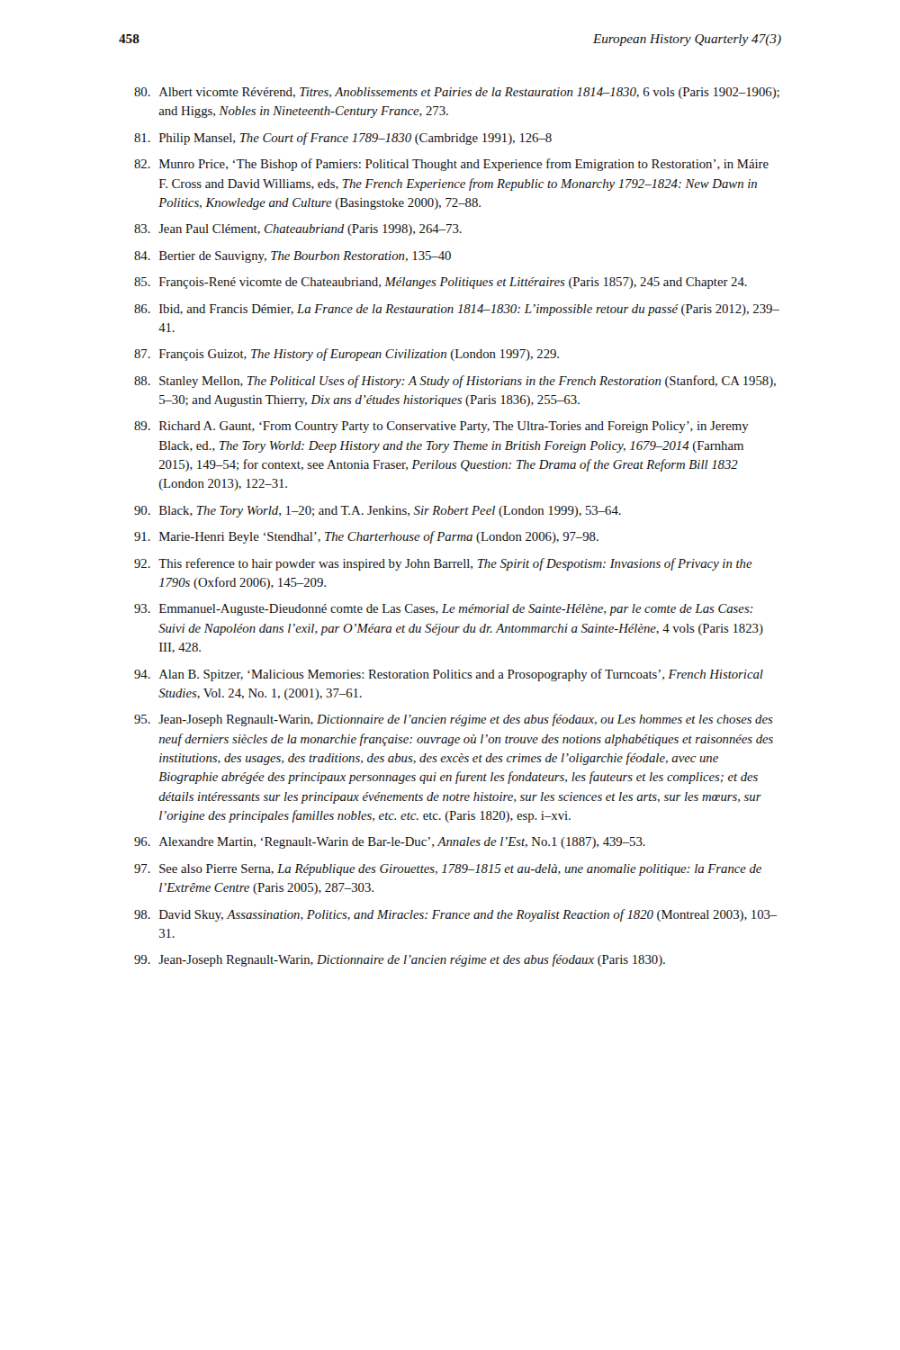458 European History Quarterly 47(3)
80. Albert vicomte Révérend, Titres, Anoblissements et Pairies de la Restauration 1814–1830, 6 vols (Paris 1902–1906); and Higgs, Nobles in Nineteenth-Century France, 273.
81. Philip Mansel, The Court of France 1789–1830 (Cambridge 1991), 126–8
82. Munro Price, ‘The Bishop of Pamiers: Political Thought and Experience from Emigration to Restoration’, in Máire F. Cross and David Williams, eds, The French Experience from Republic to Monarchy 1792–1824: New Dawn in Politics, Knowledge and Culture (Basingstoke 2000), 72–88.
83. Jean Paul Clément, Chateaubriand (Paris 1998), 264–73.
84. Bertier de Sauvigny, The Bourbon Restoration, 135–40
85. François-René vicomte de Chateaubriand, Mélanges Politiques et Littéraires (Paris 1857), 245 and Chapter 24.
86. Ibid, and Francis Démier, La France de la Restauration 1814–1830: L’impossible retour du passé (Paris 2012), 239–41.
87. François Guizot, The History of European Civilization (London 1997), 229.
88. Stanley Mellon, The Political Uses of History: A Study of Historians in the French Restoration (Stanford, CA 1958), 5–30; and Augustin Thierry, Dix ans d’études historiques (Paris 1836), 255–63.
89. Richard A. Gaunt, ‘From Country Party to Conservative Party, The Ultra-Tories and Foreign Policy’, in Jeremy Black, ed., The Tory World: Deep History and the Tory Theme in British Foreign Policy, 1679–2014 (Farnham 2015), 149–54; for context, see Antonia Fraser, Perilous Question: The Drama of the Great Reform Bill 1832 (London 2013), 122–31.
90. Black, The Tory World, 1–20; and T.A. Jenkins, Sir Robert Peel (London 1999), 53–64.
91. Marie-Henri Beyle ‘Stendhal’, The Charterhouse of Parma (London 2006), 97–98.
92. This reference to hair powder was inspired by John Barrell, The Spirit of Despotism: Invasions of Privacy in the 1790s (Oxford 2006), 145–209.
93. Emmanuel-Auguste-Dieudonné comte de Las Cases, Le mémorial de Sainte-Hélène, par le comte de Las Cases: Suivi de Napoléon dans l’exil, par O’Méara et du Séjour du dr. Antommarchi a Sainte-Hélène, 4 vols (Paris 1823) III, 428.
94. Alan B. Spitzer, ‘Malicious Memories: Restoration Politics and a Prosopography of Turncoats’, French Historical Studies, Vol. 24, No. 1, (2001), 37–61.
95. Jean-Joseph Regnault-Warin, Dictionnaire de l’ancien régime et des abus féodaux, ou Les hommes et les choses des neuf derniers siècles de la monarchie française: ouvrage où l’on trouve des notions alphabétiques et raisonnées des institutions, des usages, des traditions, des abus, des excès et des crimes de l’oligarchie féodale, avec une Biographie abrégée des principaux personnages qui en furent les fondateurs, les fauteurs et les complices; et des détails intéressants sur les principaux événements de notre histoire, sur les sciences et les arts, sur les mœurs, sur l’origine des principales familles nobles, etc. etc. etc. (Paris 1820), esp. i–xvi.
96. Alexandre Martin, ‘Regnault-Warin de Bar-le-Duc’, Annales de l’Est, No.1 (1887), 439–53.
97. See also Pierre Serna, La République des Girouettes, 1789–1815 et au-delà, une anomalie politique: la France de l’Extrême Centre (Paris 2005), 287–303.
98. David Skuy, Assassination, Politics, and Miracles: France and the Royalist Reaction of 1820 (Montreal 2003), 103–31.
99. Jean-Joseph Regnault-Warin, Dictionnaire de l’ancien régime et des abus féodaux (Paris 1830).